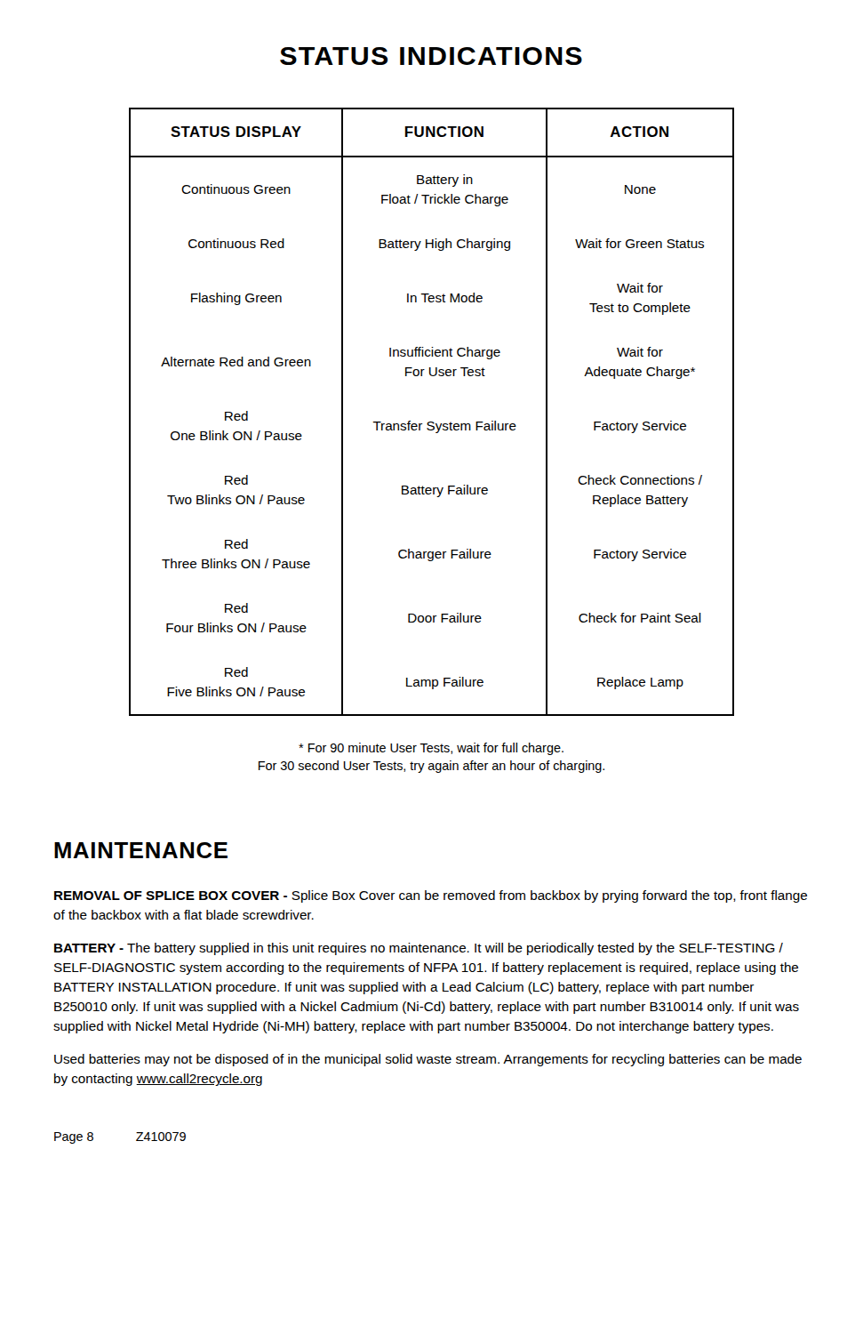STATUS INDICATIONS
| STATUS DISPLAY | FUNCTION | ACTION |
| --- | --- | --- |
| Continuous Green | Battery in Float / Trickle Charge | None |
| Continuous Red | Battery High Charging | Wait for Green Status |
| Flashing Green | In Test Mode | Wait for Test to Complete |
| Alternate Red and Green | Insufficient Charge For User Test | Wait for Adequate Charge* |
| Red One Blink ON / Pause | Transfer System Failure | Factory Service |
| Red Two Blinks ON / Pause | Battery Failure | Check Connections / Replace Battery |
| Red Three Blinks ON / Pause | Charger Failure | Factory Service |
| Red Four Blinks ON / Pause | Door Failure | Check for Paint Seal |
| Red Five Blinks ON / Pause | Lamp Failure | Replace Lamp |
* For 90 minute User Tests, wait for full charge.
For 30 second User Tests, try again after an hour of charging.
MAINTENANCE
REMOVAL OF SPLICE BOX COVER - Splice Box Cover can be removed from backbox by prying forward the top, front flange of the backbox with a flat blade screwdriver.
BATTERY - The battery supplied in this unit requires no maintenance. It will be periodically tested by the SELF-TESTING / SELF-DIAGNOSTIC system according to the requirements of NFPA 101. If battery replacement is required, replace using the BATTERY INSTALLATION procedure. If unit was supplied with a Lead Calcium (LC) battery, replace with part number B250010 only. If unit was supplied with a Nickel Cadmium (Ni-Cd) battery, replace with part number B310014 only. If unit was supplied with Nickel Metal Hydride (Ni-MH) battery, replace with part number B350004. Do not interchange battery types.
Used batteries may not be disposed of in the municipal solid waste stream. Arrangements for recycling batteries can be made by contacting www.call2recycle.org
Page 8 Z410079